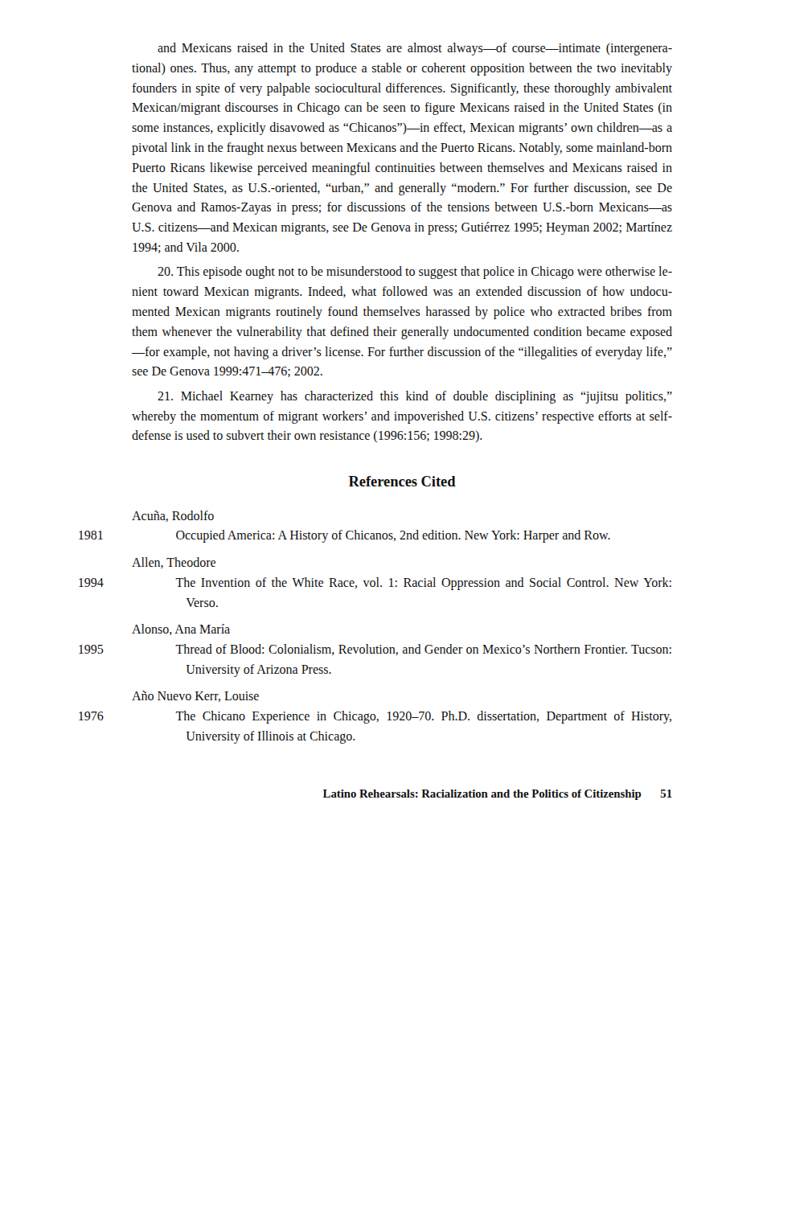and Mexicans raised in the United States are almost always—of course—intimate (intergenerational) ones. Thus, any attempt to produce a stable or coherent opposition between the two inevitably founders in spite of very palpable sociocultural differences. Significantly, these thoroughly ambivalent Mexican/migrant discourses in Chicago can be seen to figure Mexicans raised in the United States (in some instances, explicitly disavowed as “Chicanos”)—in effect, Mexican migrants’ own children—as a pivotal link in the fraught nexus between Mexicans and the Puerto Ricans. Notably, some mainland-born Puerto Ricans likewise perceived meaningful continuities between themselves and Mexicans raised in the United States, as U.S.-oriented, “urban,” and generally “modern.” For further discussion, see De Genova and Ramos-Zayas in press; for discussions of the tensions between U.S.-born Mexicans—as U.S. citizens—and Mexican migrants, see De Genova in press; Gutiérrez 1995; Heyman 2002; Martínez 1994; and Vila 2000.
20. This episode ought not to be misunderstood to suggest that police in Chicago were otherwise lenient toward Mexican migrants. Indeed, what followed was an extended discussion of how undocumented Mexican migrants routinely found themselves harassed by police who extracted bribes from them whenever the vulnerability that defined their generally undocumented condition became exposed—for example, not having a driver’s license. For further discussion of the “illegalities of everyday life,” see De Genova 1999:471–476; 2002.
21. Michael Kearney has characterized this kind of double disciplining as “jujitsu politics,” whereby the momentum of migrant workers’ and impoverished U.S. citizens’ respective efforts at self-defense is used to subvert their own resistance (1996:156; 1998:29).
References Cited
Acuña, Rodolfo
1981 Occupied America: A History of Chicanos, 2nd edition. New York: Harper and Row.
Allen, Theodore
1994 The Invention of the White Race, vol. 1: Racial Oppression and Social Control. New York: Verso.
Alonso, Ana María
1995 Thread of Blood: Colonialism, Revolution, and Gender on Mexico’s Northern Frontier. Tucson: University of Arizona Press.
Año Nuevo Kerr, Louise
1976 The Chicano Experience in Chicago, 1920–70. Ph.D. dissertation, Department of History, University of Illinois at Chicago.
Latino Rehearsals: Racialization and the Politics of Citizenship51